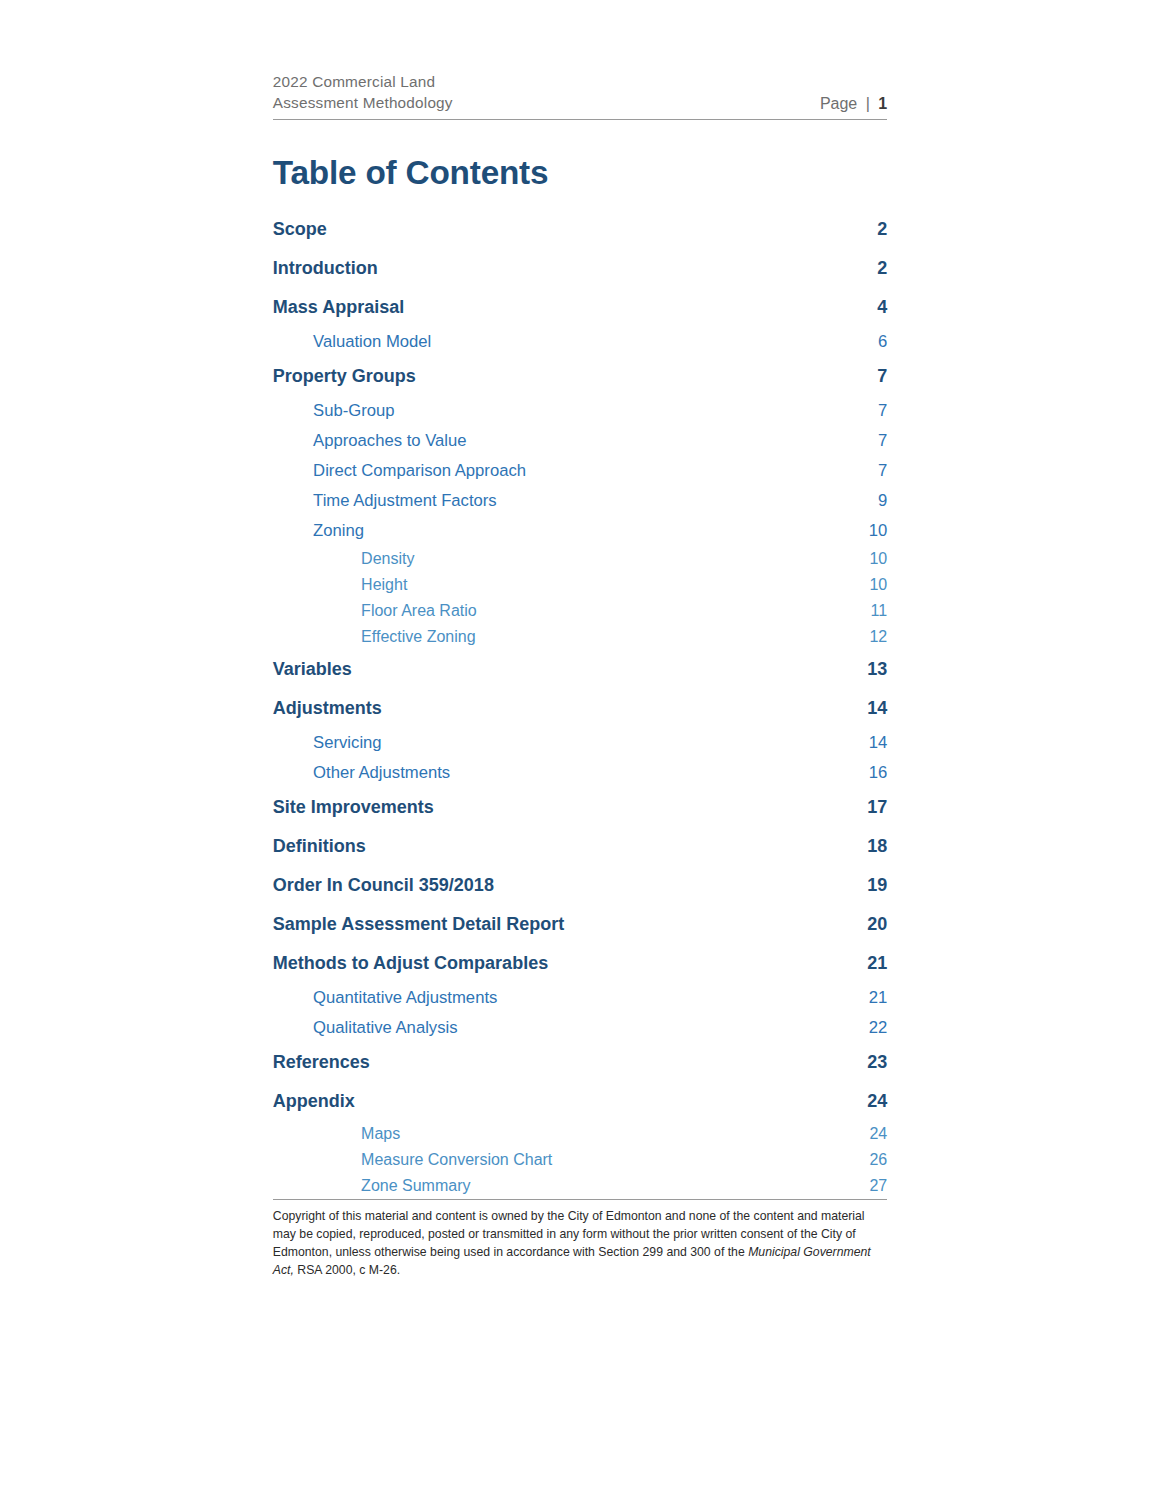2022 Commercial Land
Assessment Methodology
Page | 1
Table of Contents
Scope 2
Introduction 2
Mass Appraisal 4
Valuation Model 6
Property Groups 7
Sub-Group 7
Approaches to Value 7
Direct Comparison Approach 7
Time Adjustment Factors 9
Zoning 10
Density 10
Height 10
Floor Area Ratio 11
Effective Zoning 12
Variables 13
Adjustments 14
Servicing 14
Other Adjustments 16
Site Improvements 17
Definitions 18
Order In Council 359/201819
Sample Assessment Detail Report 20
Methods to Adjust Comparables 21
Quantitative Adjustments 21
Qualitative Analysis 22
References 23
Appendix 24
Maps 24
Measure Conversion Chart 26
Zone Summary 27
Copyright of this material and content is owned by the City of Edmonton and none of the content and material may be copied, reproduced, posted or transmitted in any form without the prior written consent of the City of Edmonton, unless otherwise being used in accordance with Section 299 and 300 of the Municipal Government Act, RSA 2000, c M-26.